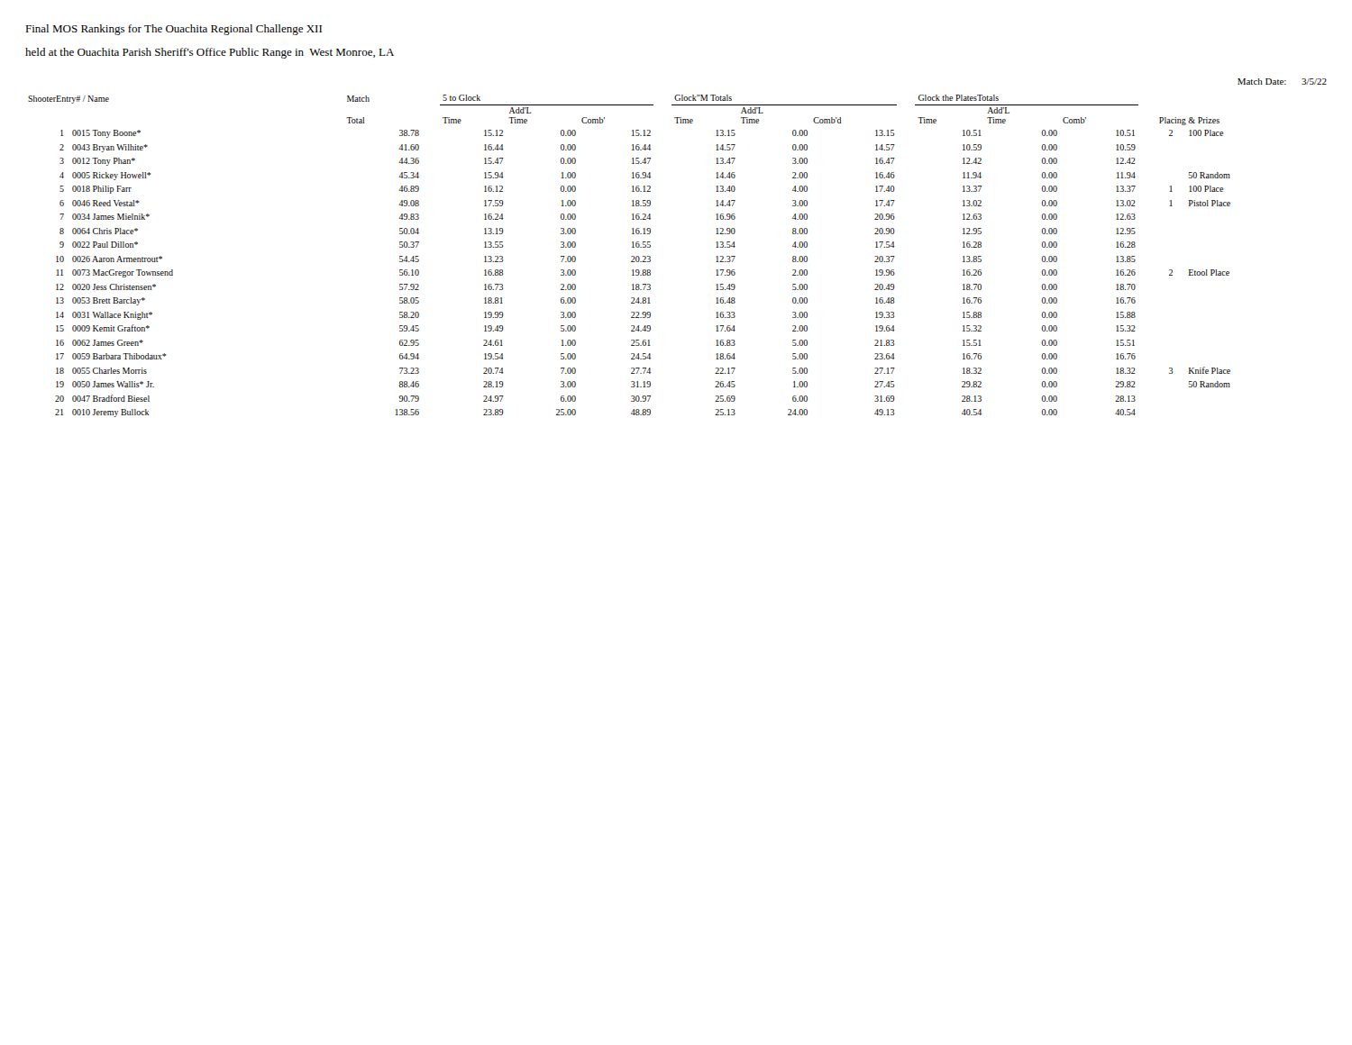Final MOS Rankings for The Ouachita Regional Challenge XII
held at the Ouachita Parish Sheriff's Office Public Range in West Monroe, LA
Match Date: 3/5/22
| ShooterEntry# / Name | Match | | 5 to Glock | | Glock"M Totals | | Glock the PlatesTotals | | |
| --- | --- | --- | --- | --- | --- | --- | --- | --- | --- |
| | | Total | | Time | Add'L Time | Comb' | | Time | Add'L Time | Comb'd | | Time | Add'L Time | Comb' | | Placing & Prizes |
| 1 | 0015 Tony Boone* | 38.78 | | 15.12 | 0.00 | 15.12 | | 13.15 | 0.00 | 13.15 | | 10.51 | 0.00 | 10.51 | | 2 | 100 Place |
| 2 | 0043 Bryan Wilhite* | 41.60 | | 16.44 | 0.00 | 16.44 | | 14.57 | 0.00 | 14.57 | | 10.59 | 0.00 | 10.59 | | | |
| 3 | 0012 Tony Phan* | 44.36 | | 15.47 | 0.00 | 15.47 | | 13.47 | 3.00 | 16.47 | | 12.42 | 0.00 | 12.42 | | | |
| 4 | 0005 Rickey Howell* | 45.34 | | 15.94 | 1.00 | 16.94 | | 14.46 | 2.00 | 16.46 | | 11.94 | 0.00 | 11.94 | | | 50 Random |
| 5 | 0018 Philip Farr | 46.89 | | 16.12 | 0.00 | 16.12 | | 13.40 | 4.00 | 17.40 | | 13.37 | 0.00 | 13.37 | | 1 | 100 Place |
| 6 | 0046 Reed Vestal* | 49.08 | | 17.59 | 1.00 | 18.59 | | 14.47 | 3.00 | 17.47 | | 13.02 | 0.00 | 13.02 | | 1 | Pistol Place |
| 7 | 0034 James Mielnik* | 49.83 | | 16.24 | 0.00 | 16.24 | | 16.96 | 4.00 | 20.96 | | 12.63 | 0.00 | 12.63 | | | |
| 8 | 0064 Chris Place* | 50.04 | | 13.19 | 3.00 | 16.19 | | 12.90 | 8.00 | 20.90 | | 12.95 | 0.00 | 12.95 | | | |
| 9 | 0022 Paul Dillon* | 50.37 | | 13.55 | 3.00 | 16.55 | | 13.54 | 4.00 | 17.54 | | 16.28 | 0.00 | 16.28 | | | |
| 10 | 0026 Aaron Armentrout* | 54.45 | | 13.23 | 7.00 | 20.23 | | 12.37 | 8.00 | 20.37 | | 13.85 | 0.00 | 13.85 | | | |
| 11 | 0073 MacGregor Townsend | 56.10 | | 16.88 | 3.00 | 19.88 | | 17.96 | 2.00 | 19.96 | | 16.26 | 0.00 | 16.26 | | 2 | Etool Place |
| 12 | 0020 Jess Christensen* | 57.92 | | 16.73 | 2.00 | 18.73 | | 15.49 | 5.00 | 20.49 | | 18.70 | 0.00 | 18.70 | | | |
| 13 | 0053 Brett Barclay* | 58.05 | | 18.81 | 6.00 | 24.81 | | 16.48 | 0.00 | 16.48 | | 16.76 | 0.00 | 16.76 | | | |
| 14 | 0031 Wallace Knight* | 58.20 | | 19.99 | 3.00 | 22.99 | | 16.33 | 3.00 | 19.33 | | 15.88 | 0.00 | 15.88 | | | |
| 15 | 0009 Kemit Grafton* | 59.45 | | 19.49 | 5.00 | 24.49 | | 17.64 | 2.00 | 19.64 | | 15.32 | 0.00 | 15.32 | | | |
| 16 | 0062 James Green* | 62.95 | | 24.61 | 1.00 | 25.61 | | 16.83 | 5.00 | 21.83 | | 15.51 | 0.00 | 15.51 | | | |
| 17 | 0059 Barbara Thibodaux* | 64.94 | | 19.54 | 5.00 | 24.54 | | 18.64 | 5.00 | 23.64 | | 16.76 | 0.00 | 16.76 | | | |
| 18 | 0055 Charles Morris | 73.23 | | 20.74 | 7.00 | 27.74 | | 22.17 | 5.00 | 27.17 | | 18.32 | 0.00 | 18.32 | | 3 | Knife Place |
| 19 | 0050 James Wallis* Jr. | 88.46 | | 28.19 | 3.00 | 31.19 | | 26.45 | 1.00 | 27.45 | | 29.82 | 0.00 | 29.82 | | | 50 Random |
| 20 | 0047 Bradford Biesel | 90.79 | | 24.97 | 6.00 | 30.97 | | 25.69 | 6.00 | 31.69 | | 28.13 | 0.00 | 28.13 | | | |
| 21 | 0010 Jeremy Bullock | 138.56 | | 23.89 | 25.00 | 48.89 | | 25.13 | 24.00 | 49.13 | | 40.54 | 0.00 | 40.54 | | | |